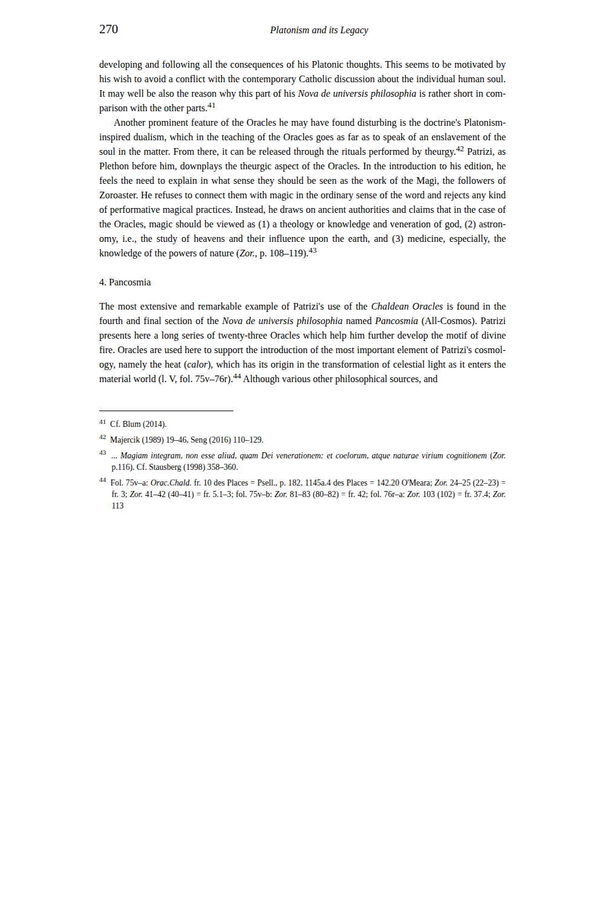270 Platonism and its Legacy
developing and following all the consequences of his Platonic thoughts. This seems to be motivated by his wish to avoid a conflict with the contemporary Catholic discussion about the individual human soul. It may well be also the reason why this part of his Nova de universis philosophia is rather short in comparison with the other parts.41
Another prominent feature of the Oracles he may have found disturbing is the doctrine's Platonism-inspired dualism, which in the teaching of the Oracles goes as far as to speak of an enslavement of the soul in the matter. From there, it can be released through the rituals performed by theurgy.42 Patrizi, as Plethon before him, downplays the theurgic aspect of the Oracles. In the introduction to his edition, he feels the need to explain in what sense they should be seen as the work of the Magi, the followers of Zoroaster. He refuses to connect them with magic in the ordinary sense of the word and rejects any kind of performative magical practices. Instead, he draws on ancient authorities and claims that in the case of the Oracles, magic should be viewed as (1) a theology or knowledge and veneration of god, (2) astronomy, i.e., the study of heavens and their influence upon the earth, and (3) medicine, especially, the knowledge of the powers of nature (Zor., p. 108–119).43
4. Pancosmia
The most extensive and remarkable example of Patrizi's use of the Chaldean Oracles is found in the fourth and final section of the Nova de universis philosophia named Pancosmia (All-Cosmos). Patrizi presents here a long series of twenty-three Oracles which help him further develop the motif of divine fire. Oracles are used here to support the introduction of the most important element of Patrizi's cosmology, namely the heat (calor), which has its origin in the transformation of celestial light as it enters the material world (l. V, fol. 75v–76r).44 Although various other philosophical sources, and
41 Cf. Blum (2014).
42 Majercik (1989) 19–46, Seng (2016) 110–129.
43 ... Magiam integram, non esse aliud, quam Dei venerationem: et coelorum, atque naturae virium cognitionem (Zor. p.116). Cf. Stausberg (1998) 358–360.
44 Fol. 75v–a: Orac.Chald. fr. 10 des Places = Psell., p. 182, 1145a.4 des Places = 142.20 O'Meara; Zor. 24–25 (22–23) = fr. 3; Zor. 41–42 (40–41) = fr. 5.1–3; fol. 75v–b: Zor. 81–83 (80–82) = fr. 42; fol. 76r–a: Zor. 103 (102) = fr. 37.4; Zor. 113